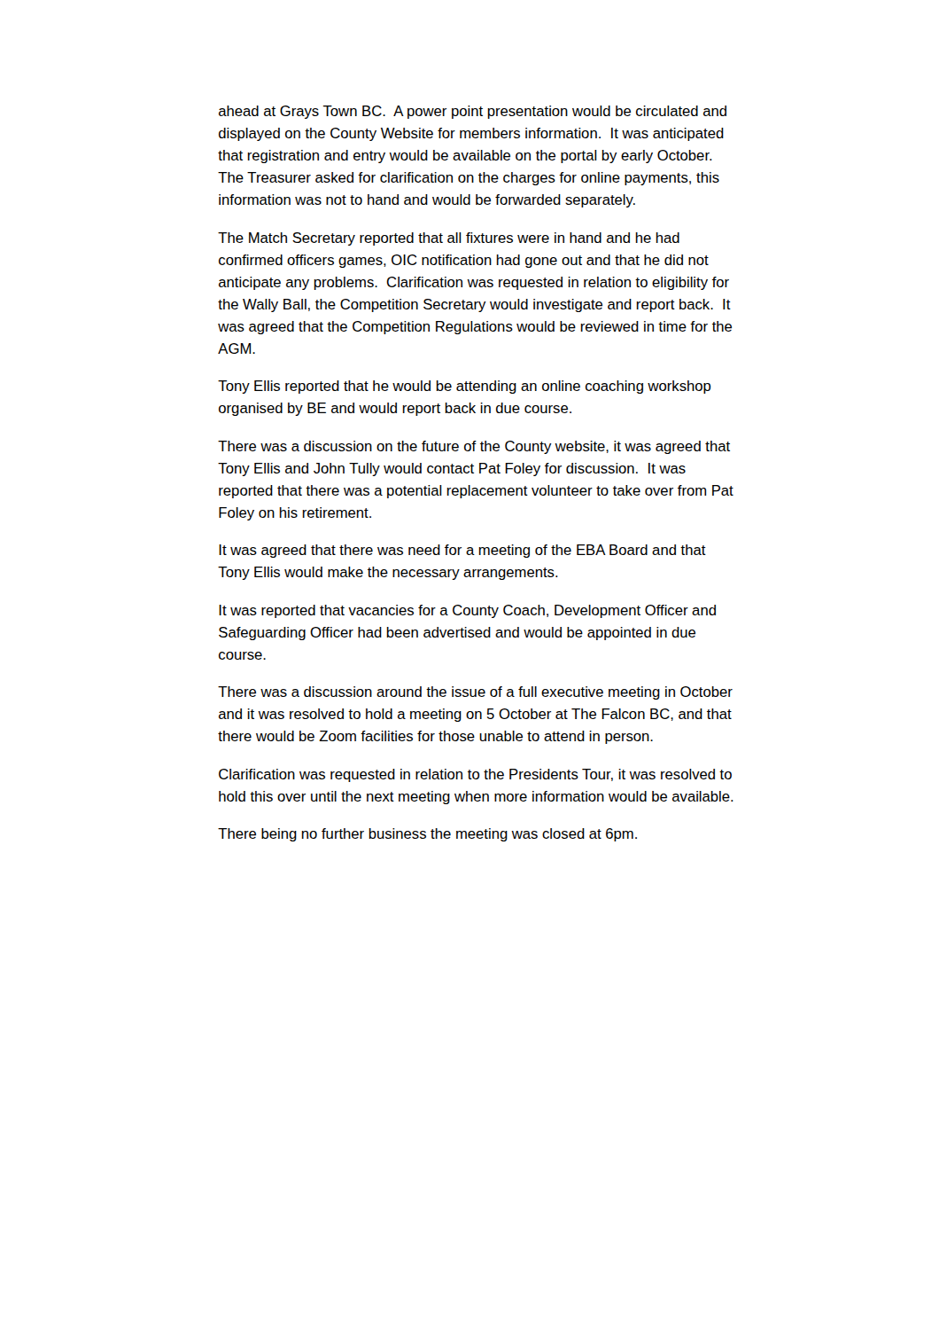ahead at Grays Town BC. A power point presentation would be circulated and displayed on the County Website for members information. It was anticipated that registration and entry would be available on the portal by early October. The Treasurer asked for clarification on the charges for online payments, this information was not to hand and would be forwarded separately.
The Match Secretary reported that all fixtures were in hand and he had confirmed officers games, OIC notification had gone out and that he did not anticipate any problems. Clarification was requested in relation to eligibility for the Wally Ball, the Competition Secretary would investigate and report back. It was agreed that the Competition Regulations would be reviewed in time for the AGM.
Tony Ellis reported that he would be attending an online coaching workshop organised by BE and would report back in due course.
There was a discussion on the future of the County website, it was agreed that Tony Ellis and John Tully would contact Pat Foley for discussion. It was reported that there was a potential replacement volunteer to take over from Pat Foley on his retirement.
It was agreed that there was need for a meeting of the EBA Board and that Tony Ellis would make the necessary arrangements.
It was reported that vacancies for a County Coach, Development Officer and Safeguarding Officer had been advertised and would be appointed in due course.
There was a discussion around the issue of a full executive meeting in October and it was resolved to hold a meeting on 5 October at The Falcon BC, and that there would be Zoom facilities for those unable to attend in person.
Clarification was requested in relation to the Presidents Tour, it was resolved to hold this over until the next meeting when more information would be available.
There being no further business the meeting was closed at 6pm.